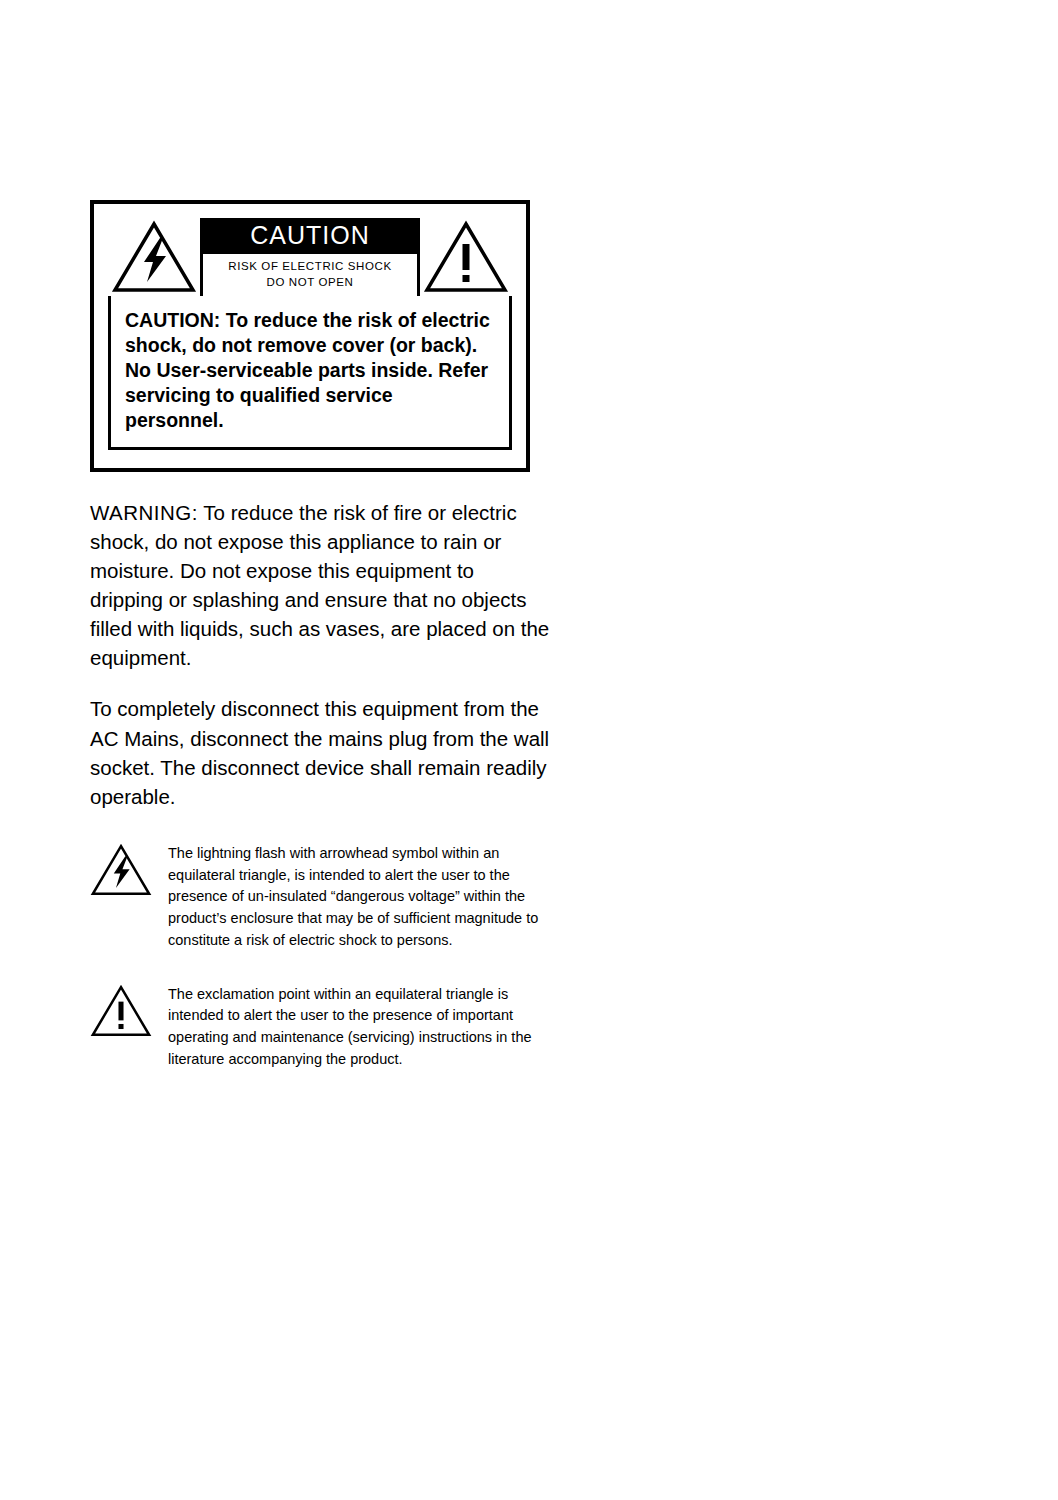CAUTION
RISK OF ELECTRIC SHOCK
DO NOT OPEN
CAUTION: To reduce the risk of electric shock, do not remove cover (or back).
No User-serviceable parts inside. Refer servicing to qualified service personnel.
WARNING: To reduce the risk of fire or electric shock, do not expose this appliance to rain or moisture. Do not expose this equipment to dripping or splashing and ensure that no objects filled with liquids, such as vases, are placed on the equipment.
To completely disconnect this equipment from the AC Mains, disconnect the mains plug from the wall socket. The disconnect device shall remain readily operable.
The lightning flash with arrowhead symbol within an equilateral triangle, is intended to alert the user to the presence of un-insulated “dangerous voltage” within the product’s enclosure that may be of sufficient magnitude to constitute a risk of electric shock to persons.
The exclamation point within an equilateral triangle is intended to alert the user to the presence of important operating and maintenance (servicing) instructions in the literature accompanying the product.